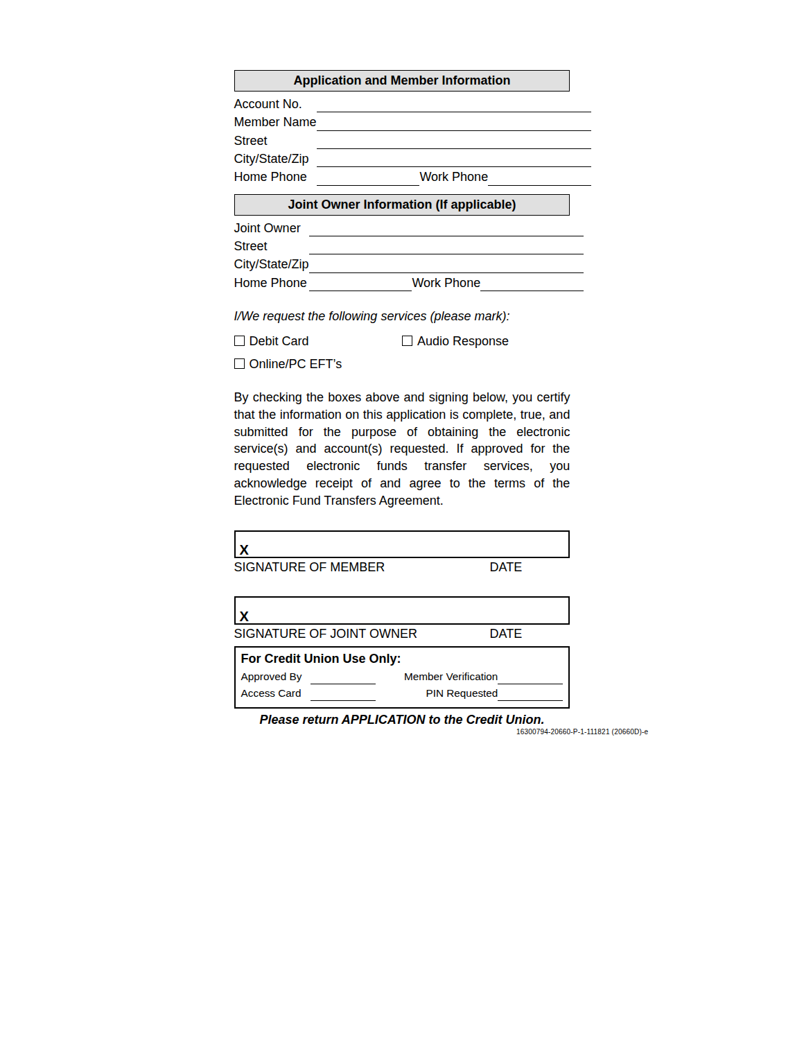Application and Member Information
| Account No. | |
| Member Name | |
| Street | |
| City/State/Zip | |
| Home Phone | | Work Phone | |
Joint Owner Information (If applicable)
| Joint Owner | |
| Street | |
| City/State/Zip | |
| Home Phone | | Work Phone | |
I/We request the following services (please mark):
| Debit Card | Audio Response |
| Online/PC EFT’s | |
By checking the boxes above and signing below, you certify that the information on this application is complete, true, and submitted for the purpose of obtaining the electronic service(s) and account(s) requested. If approved for the requested electronic funds transfer services, you acknowledge receipt of and agree to the terms of the Electronic Fund Transfers Agreement.
X
SIGNATURE OF MEMBER DATE
X
SIGNATURE OF JOINT OWNER DATE
For Credit Union Use Only:
| Approved By | | Member Verification | |
| Access Card | | PIN Requested | |
Please return APPLICATION to the Credit Union.
16300794-20660-P-1-111821 (20660D)-e